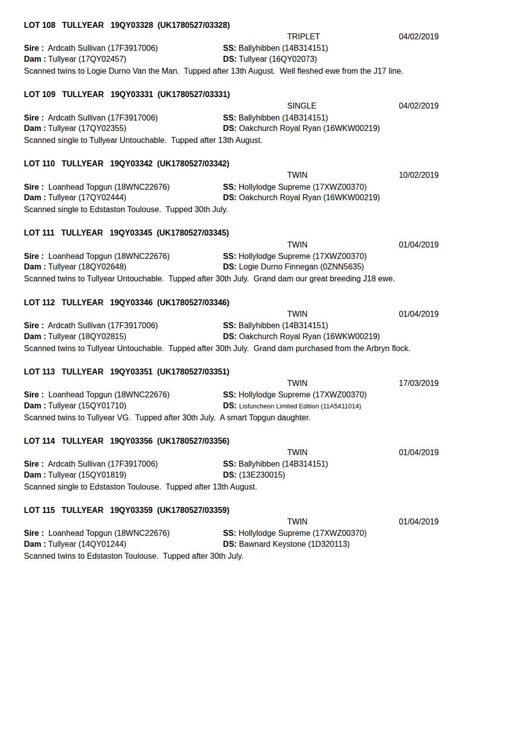LOT 108 TULLYEAR 19QY03328 (UK1780527/03328)
TRIPLET 04/02/2019
| Sire : Ardcath Sullivan (17F3917006) | SS: Ballyhibben (14B314151) |
| Dam : Tullyear (17QY02457) | DS: Tullyear (16QY02073) |
Scanned twins to Logie Durno Van the Man. Tupped after 13th August. Well fleshed ewe from the J17 line.
LOT 109 TULLYEAR 19QY03331 (UK1780527/03331)
SINGLE 04/02/2019
| Sire : Ardcath Sullivan (17F3917006) | SS: Ballyhibben (14B314151) |
| Dam : Tullyear (17QY02355) | DS: Oakchurch Royal Ryan (16WKW00219) |
Scanned single to Tullyear Untouchable. Tupped after 13th August.
LOT 110 TULLYEAR 19QY03342 (UK1780527/03342)
TWIN 10/02/2019
| Sire : Loanhead Topgun (18WNC22676) | SS: Hollylodge Supreme (17XWZ00370) |
| Dam : Tullyear (17QY02444) | DS: Oakchurch Royal Ryan (16WKW00219) |
Scanned single to Edstaston Toulouse. Tupped 30th July.
LOT 111 TULLYEAR 19QY03345 (UK1780527/03345)
TWIN 01/04/2019
| Sire : Loanhead Topgun (18WNC22676) | SS: Hollylodge Supreme (17XWZ00370) |
| Dam : Tullyear (18QY02648) | DS: Logie Durno Finnegan (0ZNN5635) |
Scanned twins to Tullyear Untouchable. Tupped after 30th July. Grand dam our great breeding J18 ewe.
LOT 112 TULLYEAR 19QY03346 (UK1780527/03346)
TWIN 01/04/2019
| Sire : Ardcath Sullivan (17F3917006) | SS: Ballyhibben (14B314151) |
| Dam : Tullyear (18QY02815) | DS: Oakchurch Royal Ryan (16WKW00219) |
Scanned twins to Tullyear Untouchable. Tupped after 30th July. Grand dam purchased from the Arbryn flock.
LOT 113 TULLYEAR 19QY03351 (UK1780527/03351)
TWIN 17/03/2019
| Sire : Loanhead Topgun (18WNC22676) | SS: Hollylodge Supreme (17XWZ00370) |
| Dam : Tullyear (15QY01710) | DS: Lisfuncheon Limited Edition (11A5411014) |
Scanned twins to Tullyear VG. Tupped after 30th July. A smart Topgun daughter.
LOT 114 TULLYEAR 19QY03356 (UK1780527/03356)
TWIN 01/04/2019
| Sire : Ardcath Sullivan (17F3917006) | SS: Ballyhibben (14B314151) |
| Dam : Tullyear (15QY01819) | DS: (13E230015) |
Scanned single to Edstaston Toulouse. Tupped after 13th August.
LOT 115 TULLYEAR 19QY03359 (UK1780527/03359)
TWIN 01/04/2019
| Sire : Loanhead Topgun (18WNC22676) | SS: Hollylodge Supreme (17XWZ00370) |
| Dam : Tullyear (14QY01244) | DS: Bawnard Keystone (1D320113) |
Scanned twins to Edstaston Toulouse. Tupped after 30th July.